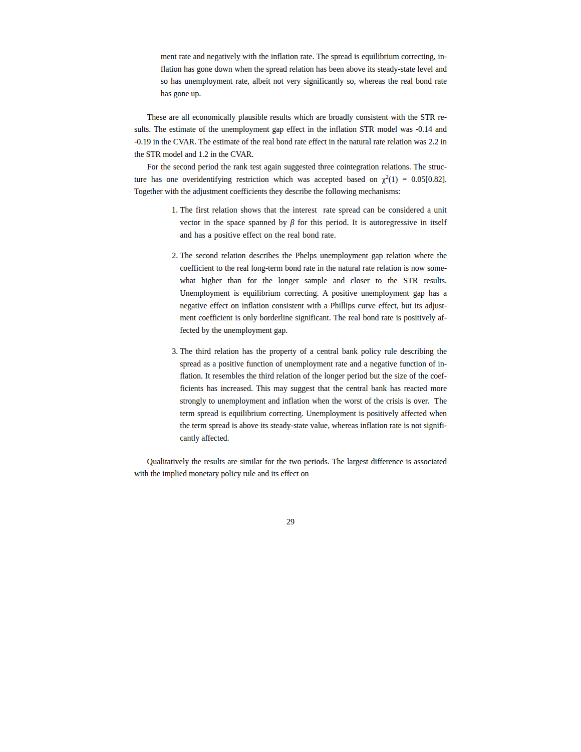ment rate and negatively with the inflation rate. The spread is equilibrium correcting, inflation has gone down when the spread relation has been above its steady-state level and so has unemployment rate, albeit not very significantly so, whereas the real bond rate has gone up.
These are all economically plausible results which are broadly consistent with the STR results. The estimate of the unemployment gap effect in the inflation STR model was -0.14 and -0.19 in the CVAR. The estimate of the real bond rate effect in the natural rate relation was 2.2 in the STR model and 1.2 in the CVAR.
For the second period the rank test again suggested three cointegration relations. The structure has one overidentifying restriction which was accepted based on χ2(1) = 0.05[0.82]. Together with the adjustment coefficients they describe the following mechanisms:
The first relation shows that the interest rate spread can be considered a unit vector in the space spanned by β for this period. It is autoregressive in itself and has a positive effect on the real bond rate.
The second relation describes the Phelps unemployment gap relation where the coefficient to the real long-term bond rate in the natural rate relation is now somewhat higher than for the longer sample and closer to the STR results. Unemployment is equilibrium correcting. A positive unemployment gap has a negative effect on inflation consistent with a Phillips curve effect, but its adjustment coefficient is only borderline significant. The real bond rate is positively affected by the unemployment gap.
The third relation has the property of a central bank policy rule describing the spread as a positive function of unemployment rate and a negative function of inflation. It resembles the third relation of the longer period but the size of the coefficients has increased. This may suggest that the central bank has reacted more strongly to unemployment and inflation when the worst of the crisis is over. The term spread is equilibrium correcting. Unemployment is positively affected when the term spread is above its steady-state value, whereas inflation rate is not significantly affected.
Qualitatively the results are similar for the two periods. The largest difference is associated with the implied monetary policy rule and its effect on
29